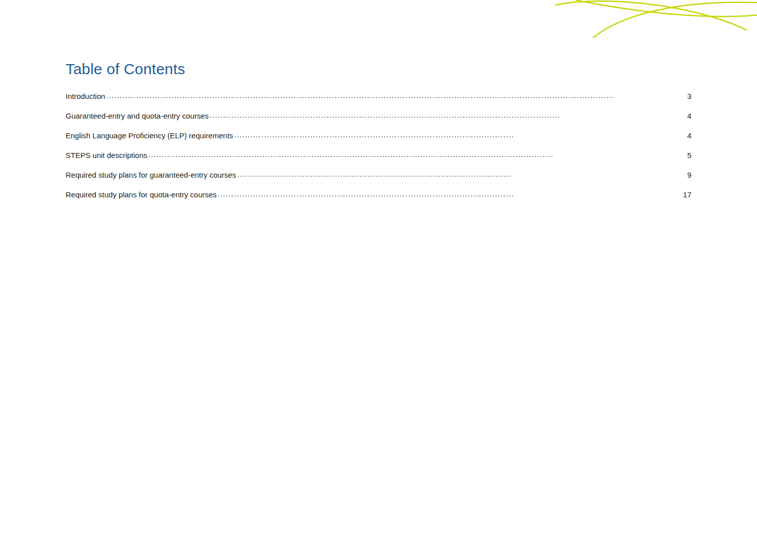Table of Contents
Introduction ........................................................................................................................................................................................... 3
Guaranteed-entry and quota-entry courses ................................................................................................................................. 4
English Language Proficiency (ELP) requirements ....................................................................................................... 4
STEPS unit descriptions ..................................................................................................................................................... 5
Required study plans for guaranteed-entry courses ..................................................................................................... 9
Required study plans for quota-entry courses ............................................................................................................. 17